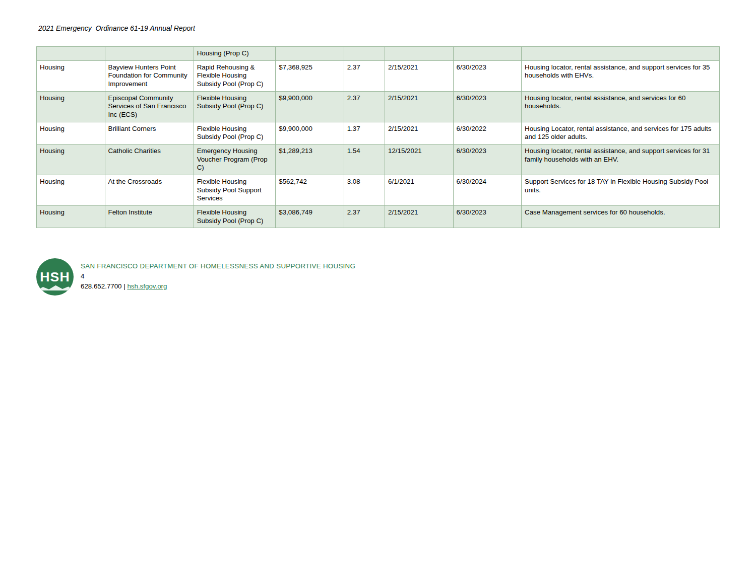2021 Emergency Ordinance 61-19 Annual Report
| | | Housing (Prop C) | | | | | |
| Housing | Bayview Hunters Point Foundation for Community Improvement | Rapid Rehousing & Flexible Housing Subsidy Pool (Prop C) | $7,368,925 | 2.37 | 2/15/2021 | 6/30/2023 | Housing locator, rental assistance, and support services for 35 households with EHVs. |
| Housing | Episcopal Community Services of San Francisco Inc (ECS) | Flexible Housing Subsidy Pool (Prop C) | $9,900,000 | 2.37 | 2/15/2021 | 6/30/2023 | Housing locator, rental assistance, and services for 60 households. |
| Housing | Brilliant Corners | Flexible Housing Subsidy Pool (Prop C) | $9,900,000 | 1.37 | 2/15/2021 | 6/30/2022 | Housing Locator, rental assistance, and services for 175 adults and 125 older adults. |
| Housing | Catholic Charities | Emergency Housing Voucher Program (Prop C) | $1,289,213 | 1.54 | 12/15/2021 | 6/30/2023 | Housing locator, rental assistance, and support services for 31 family households with an EHV. |
| Housing | At the Crossroads | Flexible Housing Subsidy Pool Support Services | $562,742 | 3.08 | 6/1/2021 | 6/30/2024 | Support Services for 18 TAY in Flexible Housing Subsidy Pool units. |
| Housing | Felton Institute | Flexible Housing Subsidy Pool (Prop C) | $3,086,749 | 2.37 | 2/15/2021 | 6/30/2023 | Case Management services for 60 households. |
HSH
SAN FRANCISCO DEPARTMENT OF HOMELESSNESS AND SUPPORTIVE HOUSING
4
628.652.7700 | hsh.sfgov.org